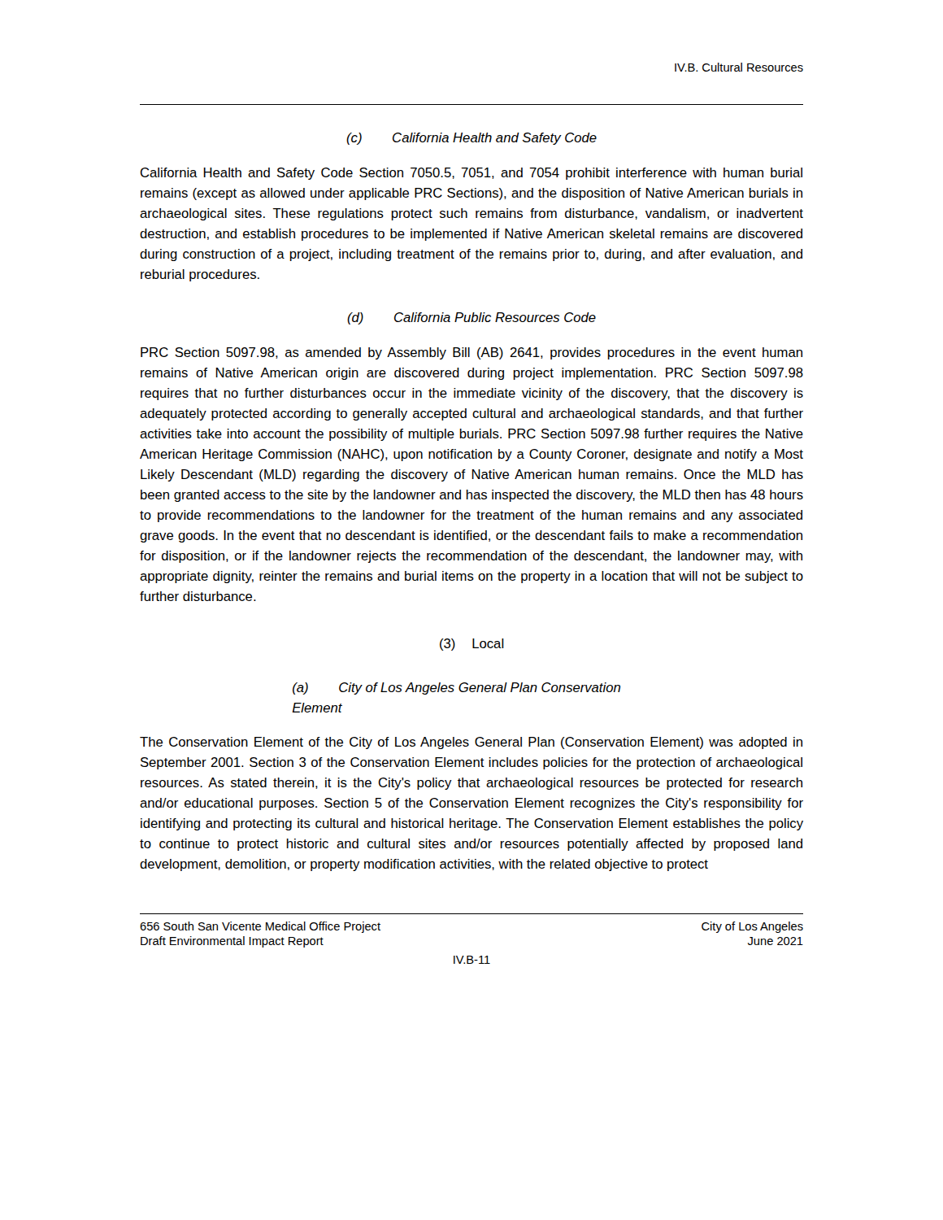IV.B. Cultural Resources
(c) California Health and Safety Code
California Health and Safety Code Section 7050.5, 7051, and 7054 prohibit interference with human burial remains (except as allowed under applicable PRC Sections), and the disposition of Native American burials in archaeological sites. These regulations protect such remains from disturbance, vandalism, or inadvertent destruction, and establish procedures to be implemented if Native American skeletal remains are discovered during construction of a project, including treatment of the remains prior to, during, and after evaluation, and reburial procedures.
(d) California Public Resources Code
PRC Section 5097.98, as amended by Assembly Bill (AB) 2641, provides procedures in the event human remains of Native American origin are discovered during project implementation. PRC Section 5097.98 requires that no further disturbances occur in the immediate vicinity of the discovery, that the discovery is adequately protected according to generally accepted cultural and archaeological standards, and that further activities take into account the possibility of multiple burials. PRC Section 5097.98 further requires the Native American Heritage Commission (NAHC), upon notification by a County Coroner, designate and notify a Most Likely Descendant (MLD) regarding the discovery of Native American human remains. Once the MLD has been granted access to the site by the landowner and has inspected the discovery, the MLD then has 48 hours to provide recommendations to the landowner for the treatment of the human remains and any associated grave goods. In the event that no descendant is identified, or the descendant fails to make a recommendation for disposition, or if the landowner rejects the recommendation of the descendant, the landowner may, with appropriate dignity, reinter the remains and burial items on the property in a location that will not be subject to further disturbance.
(3) Local
(a) City of Los Angeles General Plan Conservation Element
The Conservation Element of the City of Los Angeles General Plan (Conservation Element) was adopted in September 2001. Section 3 of the Conservation Element includes policies for the protection of archaeological resources. As stated therein, it is the City's policy that archaeological resources be protected for research and/or educational purposes. Section 5 of the Conservation Element recognizes the City's responsibility for identifying and protecting its cultural and historical heritage. The Conservation Element establishes the policy to continue to protect historic and cultural sites and/or resources potentially affected by proposed land development, demolition, or property modification activities, with the related objective to protect
656 South San Vicente Medical Office Project
Draft Environmental Impact Report
City of Los Angeles
June 2021
IV.B-11